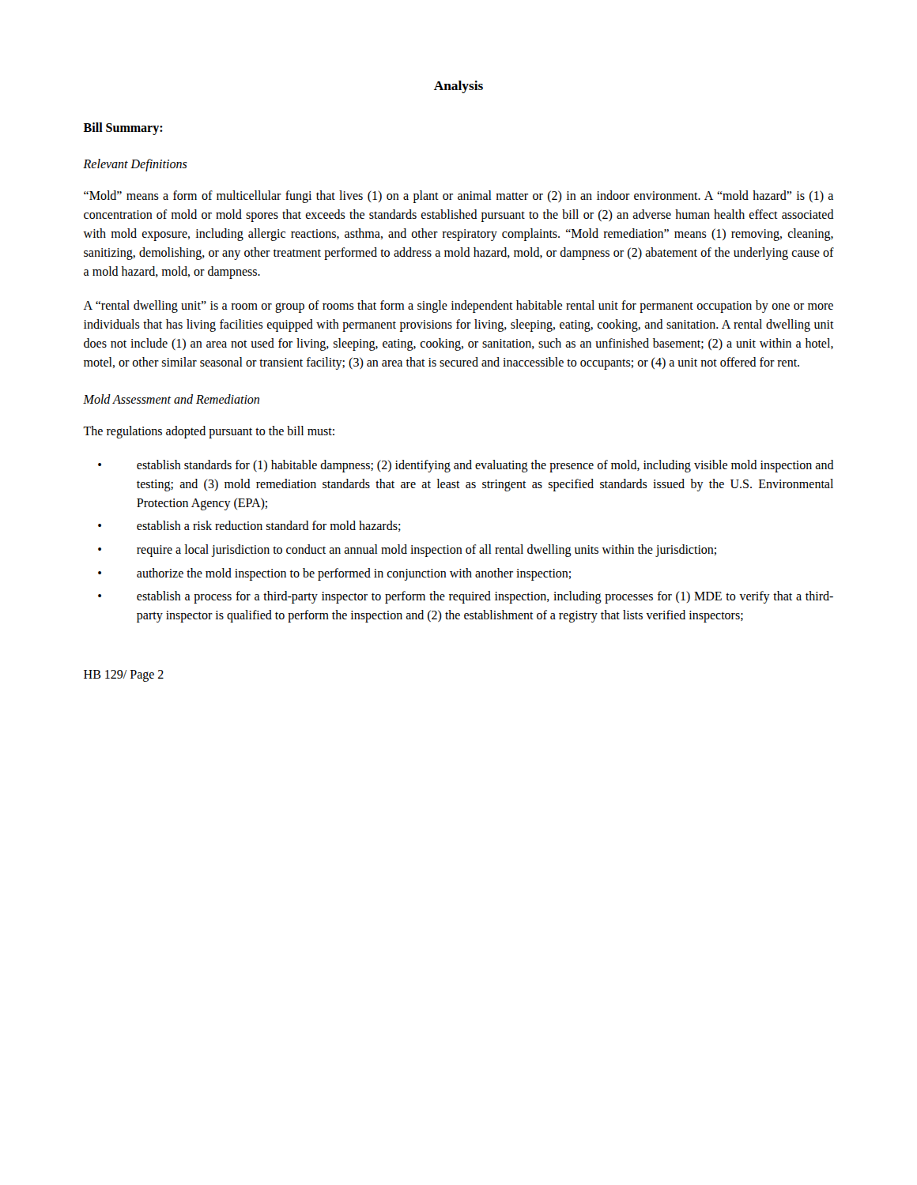Analysis
Bill Summary:
Relevant Definitions
“Mold” means a form of multicellular fungi that lives (1) on a plant or animal matter or (2) in an indoor environment. A “mold hazard” is (1) a concentration of mold or mold spores that exceeds the standards established pursuant to the bill or (2) an adverse human health effect associated with mold exposure, including allergic reactions, asthma, and other respiratory complaints. “Mold remediation” means (1) removing, cleaning, sanitizing, demolishing, or any other treatment performed to address a mold hazard, mold, or dampness or (2) abatement of the underlying cause of a mold hazard, mold, or dampness.
A “rental dwelling unit” is a room or group of rooms that form a single independent habitable rental unit for permanent occupation by one or more individuals that has living facilities equipped with permanent provisions for living, sleeping, eating, cooking, and sanitation. A rental dwelling unit does not include (1) an area not used for living, sleeping, eating, cooking, or sanitation, such as an unfinished basement; (2) a unit within a hotel, motel, or other similar seasonal or transient facility; (3) an area that is secured and inaccessible to occupants; or (4) a unit not offered for rent.
Mold Assessment and Remediation
The regulations adopted pursuant to the bill must:
establish standards for (1) habitable dampness; (2) identifying and evaluating the presence of mold, including visible mold inspection and testing; and (3) mold remediation standards that are at least as stringent as specified standards issued by the U.S. Environmental Protection Agency (EPA);
establish a risk reduction standard for mold hazards;
require a local jurisdiction to conduct an annual mold inspection of all rental dwelling units within the jurisdiction;
authorize the mold inspection to be performed in conjunction with another inspection;
establish a process for a third-party inspector to perform the required inspection, including processes for (1) MDE to verify that a third-party inspector is qualified to perform the inspection and (2) the establishment of a registry that lists verified inspectors;
HB 129/ Page 2